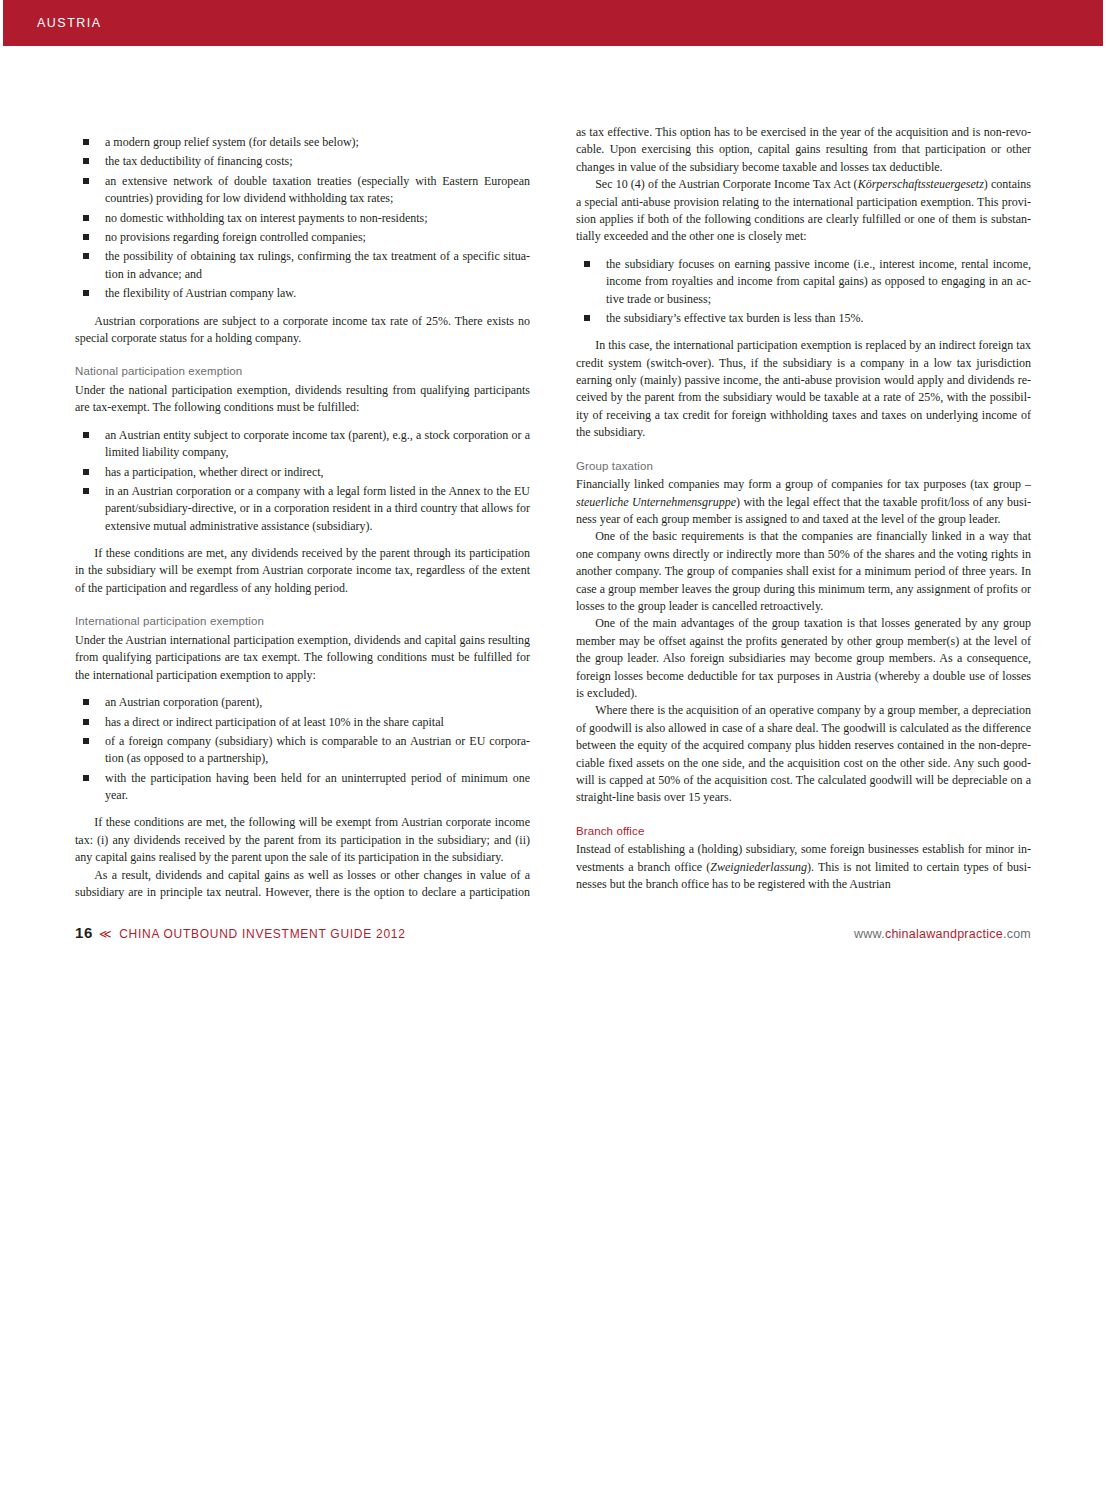Austria
a modern group relief system (for details see below);
the tax deductibility of financing costs;
an extensive network of double taxation treaties (especially with Eastern European countries) providing for low dividend withholding tax rates;
no domestic withholding tax on interest payments to non-residents;
no provisions regarding foreign controlled companies;
the possibility of obtaining tax rulings, confirming the tax treatment of a specific situation in advance; and
the flexibility of Austrian company law.
Austrian corporations are subject to a corporate income tax rate of 25%. There exists no special corporate status for a holding company.
National participation exemption
Under the national participation exemption, dividends resulting from qualifying participants are tax-exempt. The following conditions must be fulfilled:
an Austrian entity subject to corporate income tax (parent), e.g., a stock corporation or a limited liability company,
has a participation, whether direct or indirect,
in an Austrian corporation or a company with a legal form listed in the Annex to the EU parent/subsidiary-directive, or in a corporation resident in a third country that allows for extensive mutual administrative assistance (subsidiary).
If these conditions are met, any dividends received by the parent through its participation in the subsidiary will be exempt from Austrian corporate income tax, regardless of the extent of the participation and regardless of any holding period.
International participation exemption
Under the Austrian international participation exemption, dividends and capital gains resulting from qualifying participations are tax exempt. The following conditions must be fulfilled for the international participation exemption to apply:
an Austrian corporation (parent),
has a direct or indirect participation of at least 10% in the share capital
of a foreign company (subsidiary) which is comparable to an Austrian or EU corporation (as opposed to a partnership),
with the participation having been held for an uninterrupted period of minimum one year.
If these conditions are met, the following will be exempt from Austrian corporate income tax: (i) any dividends received by the parent from its participation in the subsidiary; and (ii) any capital gains realised by the parent upon the sale of its participation in the subsidiary.
As a result, dividends and capital gains as well as losses or other changes in value of a subsidiary are in principle tax neutral. However, there is the option to declare a participation as tax effective. This option has to be exercised in the year of the acquisition and is non-revocable. Upon exercising this option, capital gains resulting from that participation or other changes in value of the subsidiary become taxable and losses tax deductible.
Sec 10 (4) of the Austrian Corporate Income Tax Act (Körperschaftssteuergesetz) contains a special anti-abuse provision relating to the international participation exemption. This provision applies if both of the following conditions are clearly fulfilled or one of them is substantially exceeded and the other one is closely met:
the subsidiary focuses on earning passive income (i.e., interest income, rental income, income from royalties and income from capital gains) as opposed to engaging in an active trade or business;
the subsidiary’s effective tax burden is less than 15%.
In this case, the international participation exemption is replaced by an indirect foreign tax credit system (switch-over). Thus, if the subsidiary is a company in a low tax jurisdiction earning only (mainly) passive income, the anti-abuse provision would apply and dividends received by the parent from the subsidiary would be taxable at a rate of 25%, with the possibility of receiving a tax credit for foreign withholding taxes and taxes on underlying income of the subsidiary.
Group taxation
Financially linked companies may form a group of companies for tax purposes (tax group – steuerliche Unternehmensgruppe) with the legal effect that the taxable profit/loss of any business year of each group member is assigned to and taxed at the level of the group leader.
One of the basic requirements is that the companies are financially linked in a way that one company owns directly or indirectly more than 50% of the shares and the voting rights in another company. The group of companies shall exist for a minimum period of three years. In case a group member leaves the group during this minimum term, any assignment of profits or losses to the group leader is cancelled retroactively.
One of the main advantages of the group taxation is that losses generated by any group member may be offset against the profits generated by other group member(s) at the level of the group leader. Also foreign subsidiaries may become group members. As a consequence, foreign losses become deductible for tax purposes in Austria (whereby a double use of losses is excluded).
Where there is the acquisition of an operative company by a group member, a depreciation of goodwill is also allowed in case of a share deal. The goodwill is calculated as the difference between the equity of the acquired company plus hidden reserves contained in the non-depreciable fixed assets on the one side, and the acquisition cost on the other side. Any such goodwill is capped at 50% of the acquisition cost. The calculated goodwill will be depreciable on a straight-line basis over 15 years.
Branch office
Instead of establishing a (holding) subsidiary, some foreign businesses establish for minor investments a branch office (Zweigniederlassung). This is not limited to certain types of businesses but the branch office has to be registered with the Austrian
16≪China Outbound Investment Guide 2012
www.chinalawandpractice.com